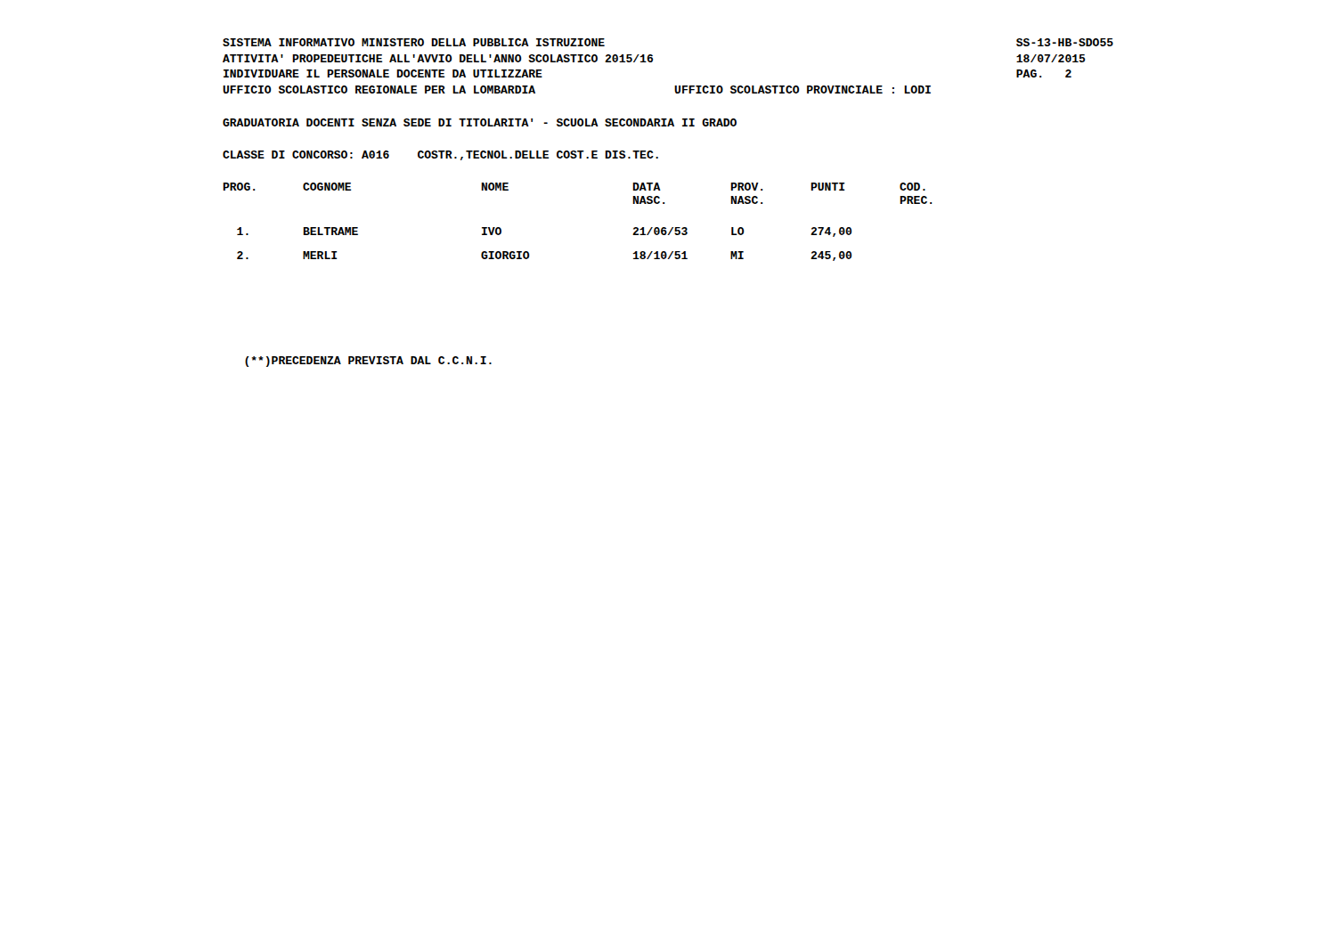SISTEMA INFORMATIVO MINISTERO DELLA PUBBLICA ISTRUZIONE ATTIVITA' PROPEDEUTICHE ALL'AVVIO DELL'ANNO SCOLASTICO 2015/16 INDIVIDUARE IL PERSONALE DOCENTE DA UTILIZZARE UFFICIO SCOLASTICO REGIONALE PER LA LOMBARDIA UFFICIO SCOLASTICO PROVINCIALE : LODI
SS-13-HB-SDO55 18/07/2015 PAG. 2
GRADUATORIA DOCENTI SENZA SEDE DI TITOLARITA' - SCUOLA SECONDARIA II GRADO
CLASSE DI CONCORSO: A016 COSTR.,TECNOL.DELLE COST.E DIS.TEC.
| PROG. | COGNOME | NOME | DATA NASC. | PROV. NASC. | PUNTI | COD. PREC. |
| --- | --- | --- | --- | --- | --- | --- |
| 1. | BELTRAME | IVO | 21/06/53 | LO | 274,00 | |
| 2. | MERLI | GIORGIO | 18/10/51 | MI | 245,00 | |
(**)PRECEDENZA PREVISTA DAL C.C.N.I.